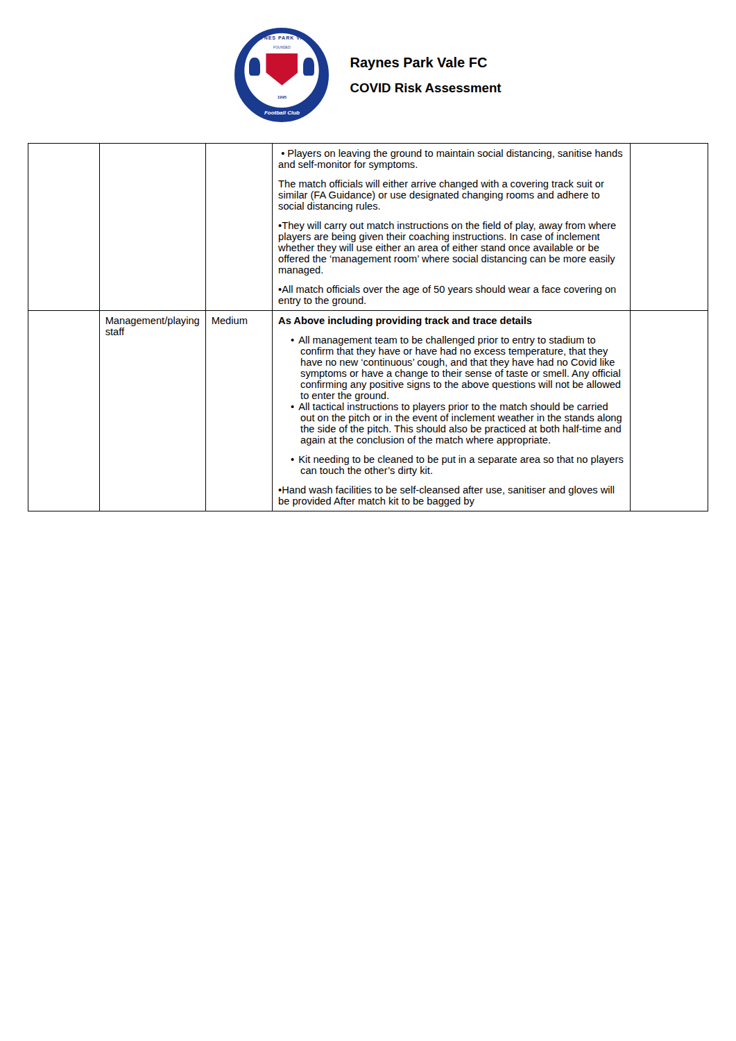RAYNES PARK VALE
FOUNDED
1995
Football Club
Raynes Park Vale FC
COVID Risk Assessment
| | | | • Players on leaving the ground to maintain social distancing, sanitise hands and self-monitor for symptoms. The match officials will either arrive changed with a covering track suit or similar (FA Guidance) or use designated changing rooms and adhere to social distancing rules. •They will carry out match instructions on the field of play, away from where players are being given their coaching instructions. In case of inclement whether they will use either an area of either stand once available or be offered the ‘management room’ where social distancing can be more easily managed. •All match officials over the age of 50 years should wear a face covering on entry to the ground. | |
| | Management/playing staff | Medium | As Above including providing track and trace details All management team to be challenged prior to entry to stadium to confirm that they have or have had no excess temperature, that they have no new ‘continuous’ cough, and that they have had no Covid like symptoms or have a change to their sense of taste or smell. Any official confirming any positive signs to the above questions will not be allowed to enter the ground. All tactical instructions to players prior to the match should be carried out on the pitch or in the event of inclement weather in the stands along the side of the pitch. This should also be practiced at both half-time and again at the conclusion of the match where appropriate. Kit needing to be cleaned to be put in a separate area so that no players can touch the other’s dirty kit. •Hand wash facilities to be self-cleansed after use, sanitiser and gloves will be provided After match kit to be bagged by | |